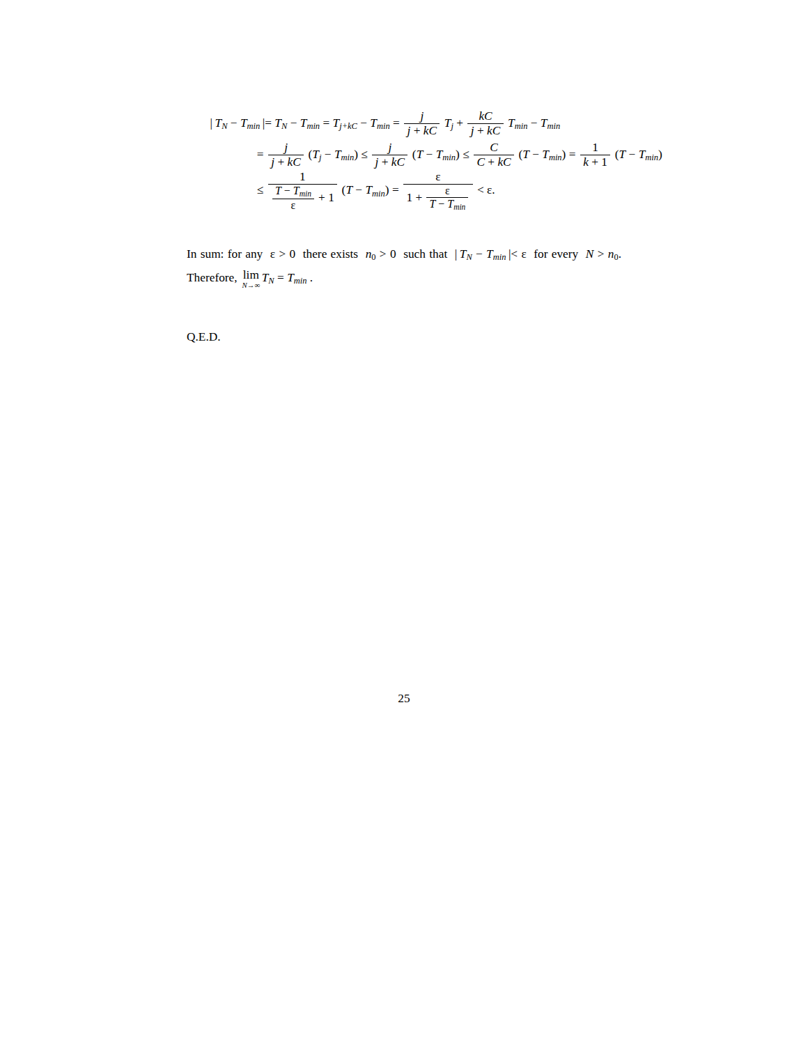| TN − Tmin |= TN − Tmin = Tj+kC − Tmin = jj + kC Tj + kC j + kC Tmin − Tmin = jj + kC (Tj − Tmin) ≤ jj + kC (T − Tmin) ≤ CC + kC (T − Tmin) = 1 k + 1 (T − Tmin) ≤ 1 T − Tmin ε + 1 (T − Tmin) = ε 1 + εT − Tmin < ε.
In sum: for any ε > 0 there exists n 0 > 0 such that | TN − Tmin |< ε for every N > n 0. Therefore, lim N→∞TN = Tmin .
Q.E.D.
25